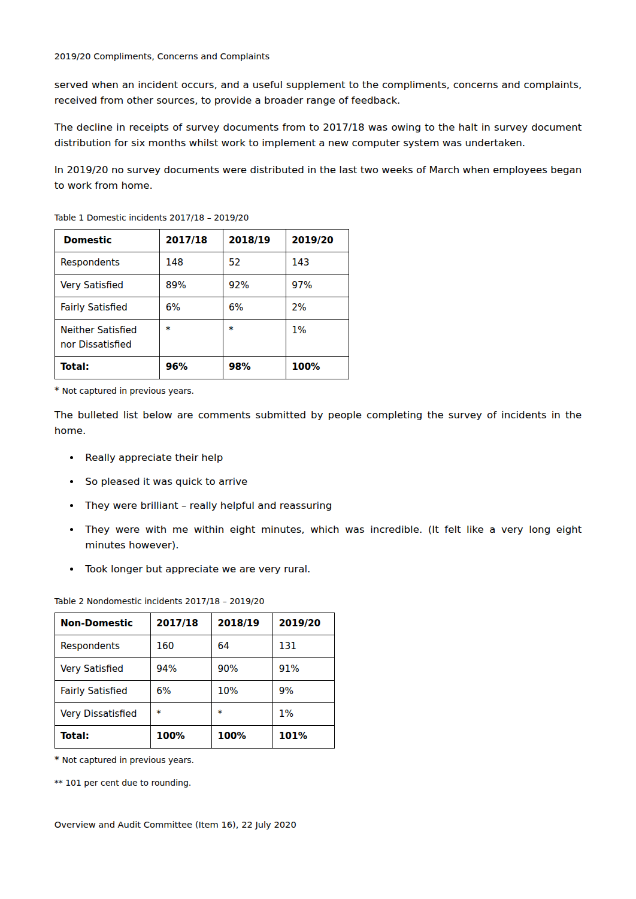2019/20 Compliments, Concerns and Complaints
served when an incident occurs, and a useful supplement to the compliments, concerns and complaints, received from other sources, to provide a broader range of feedback.
The decline in receipts of survey documents from to 2017/18 was owing to the halt in survey document distribution for six months whilst work to implement a new computer system was undertaken.
In 2019/20 no survey documents were distributed in the last two weeks of March when employees began to work from home.
Table 1 Domestic incidents 2017/18 – 2019/20
| Domestic | 2017/18 | 2018/19 | 2019/20 |
| --- | --- | --- | --- |
| Respondents | 148 | 52 | 143 |
| Very Satisfied | 89% | 92% | 97% |
| Fairly Satisfied | 6% | 6% | 2% |
| Neither Satisfied nor Dissatisfied | * | * | 1% |
| Total: | 96% | 98% | 100% |
* Not captured in previous years.
The bulleted list below are comments submitted by people completing the survey of incidents in the home.
Really appreciate their help
So pleased it was quick to arrive
They were brilliant – really helpful and reassuring
They were with me within eight minutes, which was incredible. (It felt like a very long eight minutes however).
Took longer but appreciate we are very rural.
Table 2 Nondomestic incidents 2017/18 – 2019/20
| Non-Domestic | 2017/18 | 2018/19 | 2019/20 |
| --- | --- | --- | --- |
| Respondents | 160 | 64 | 131 |
| Very Satisfied | 94% | 90% | 91% |
| Fairly Satisfied | 6% | 10% | 9% |
| Very Dissatisfied | * | * | 1% |
| Total: | 100% | 100% | 101% |
* Not captured in previous years.
** 101 per cent due to rounding.
Overview and Audit Committee (Item 16), 22 July 2020